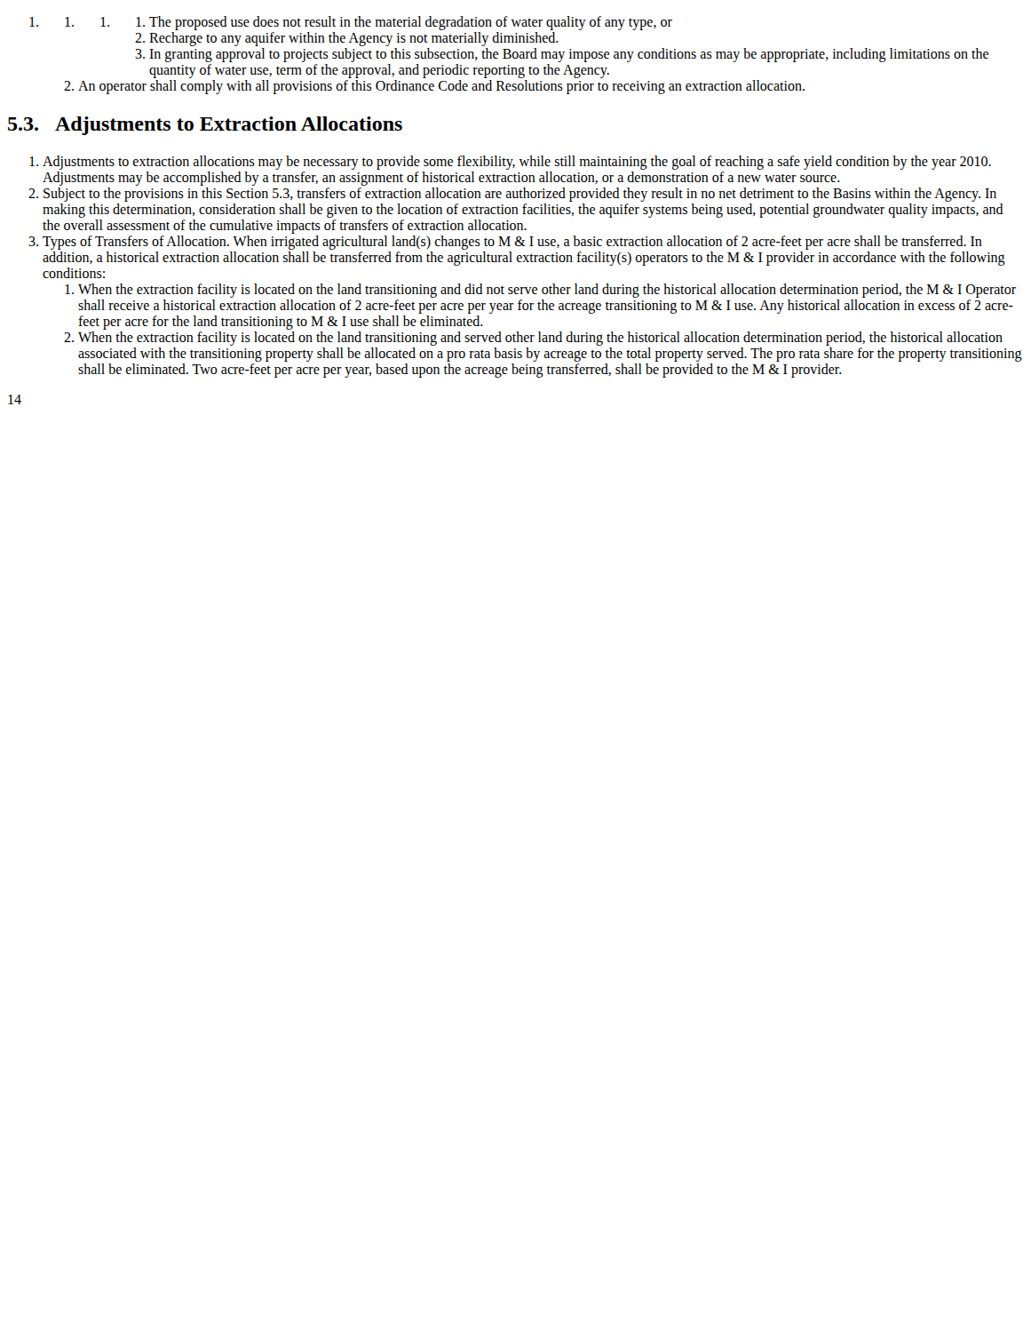The proposed use does not result in the material degradation of water quality of any type, or
Recharge to any aquifer within the Agency is not materially diminished.
In granting approval to projects subject to this subsection, the Board may impose any conditions as may be appropriate, including limitations on the quantity of water use, term of the approval, and periodic reporting to the Agency.
An operator shall comply with all provisions of this Ordinance Code and Resolutions prior to receiving an extraction allocation.
5.3. Adjustments to Extraction Allocations
Adjustments to extraction allocations may be necessary to provide some flexibility, while still maintaining the goal of reaching a safe yield condition by the year 2010. Adjustments may be accomplished by a transfer, an assignment of historical extraction allocation, or a demonstration of a new water source.
Subject to the provisions in this Section 5.3, transfers of extraction allocation are authorized provided they result in no net detriment to the Basins within the Agency. In making this determination, consideration shall be given to the location of extraction facilities, the aquifer systems being used, potential groundwater quality impacts, and the overall assessment of the cumulative impacts of transfers of extraction allocation.
Types of Transfers of Allocation. When irrigated agricultural land(s) changes to M & I use, a basic extraction allocation of 2 acre-feet per acre shall be transferred. In addition, a historical extraction allocation shall be transferred from the agricultural extraction facility(s) operators to the M & I provider in accordance with the following conditions:
When the extraction facility is located on the land transitioning and did not serve other land during the historical allocation determination period, the M & I Operator shall receive a historical extraction allocation of 2 acre-feet per acre per year for the acreage transitioning to M & I use. Any historical allocation in excess of 2 acre-feet per acre for the land transitioning to M & I use shall be eliminated.
When the extraction facility is located on the land transitioning and served other land during the historical allocation determination period, the historical allocation associated with the transitioning property shall be allocated on a pro rata basis by acreage to the total property served. The pro rata share for the property transitioning shall be eliminated. Two acre-feet per acre per year, based upon the acreage being transferred, shall be provided to the M & I provider.
14